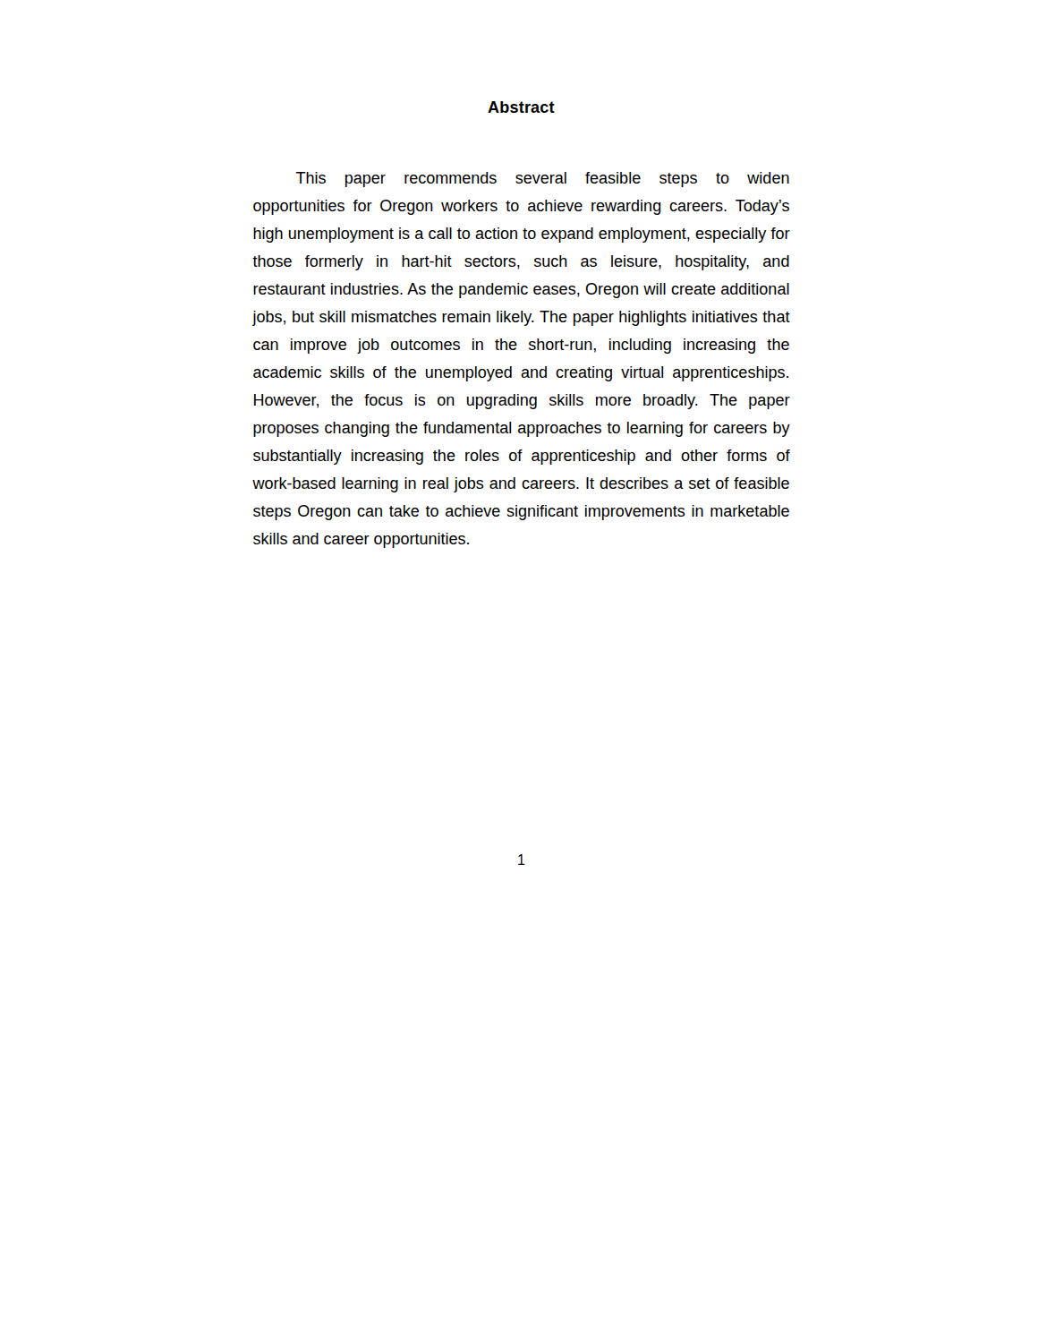Abstract
This paper recommends several feasible steps to widen opportunities for Oregon workers to achieve rewarding careers. Today’s high unemployment is a call to action to expand employment, especially for those formerly in hart-hit sectors, such as leisure, hospitality, and restaurant industries. As the pandemic eases, Oregon will create additional jobs, but skill mismatches remain likely. The paper highlights initiatives that can improve job outcomes in the short-run, including increasing the academic skills of the unemployed and creating virtual apprenticeships. However, the focus is on upgrading skills more broadly. The paper proposes changing the fundamental approaches to learning for careers by substantially increasing the roles of apprenticeship and other forms of work-based learning in real jobs and careers. It describes a set of feasible steps Oregon can take to achieve significant improvements in marketable skills and career opportunities.
1